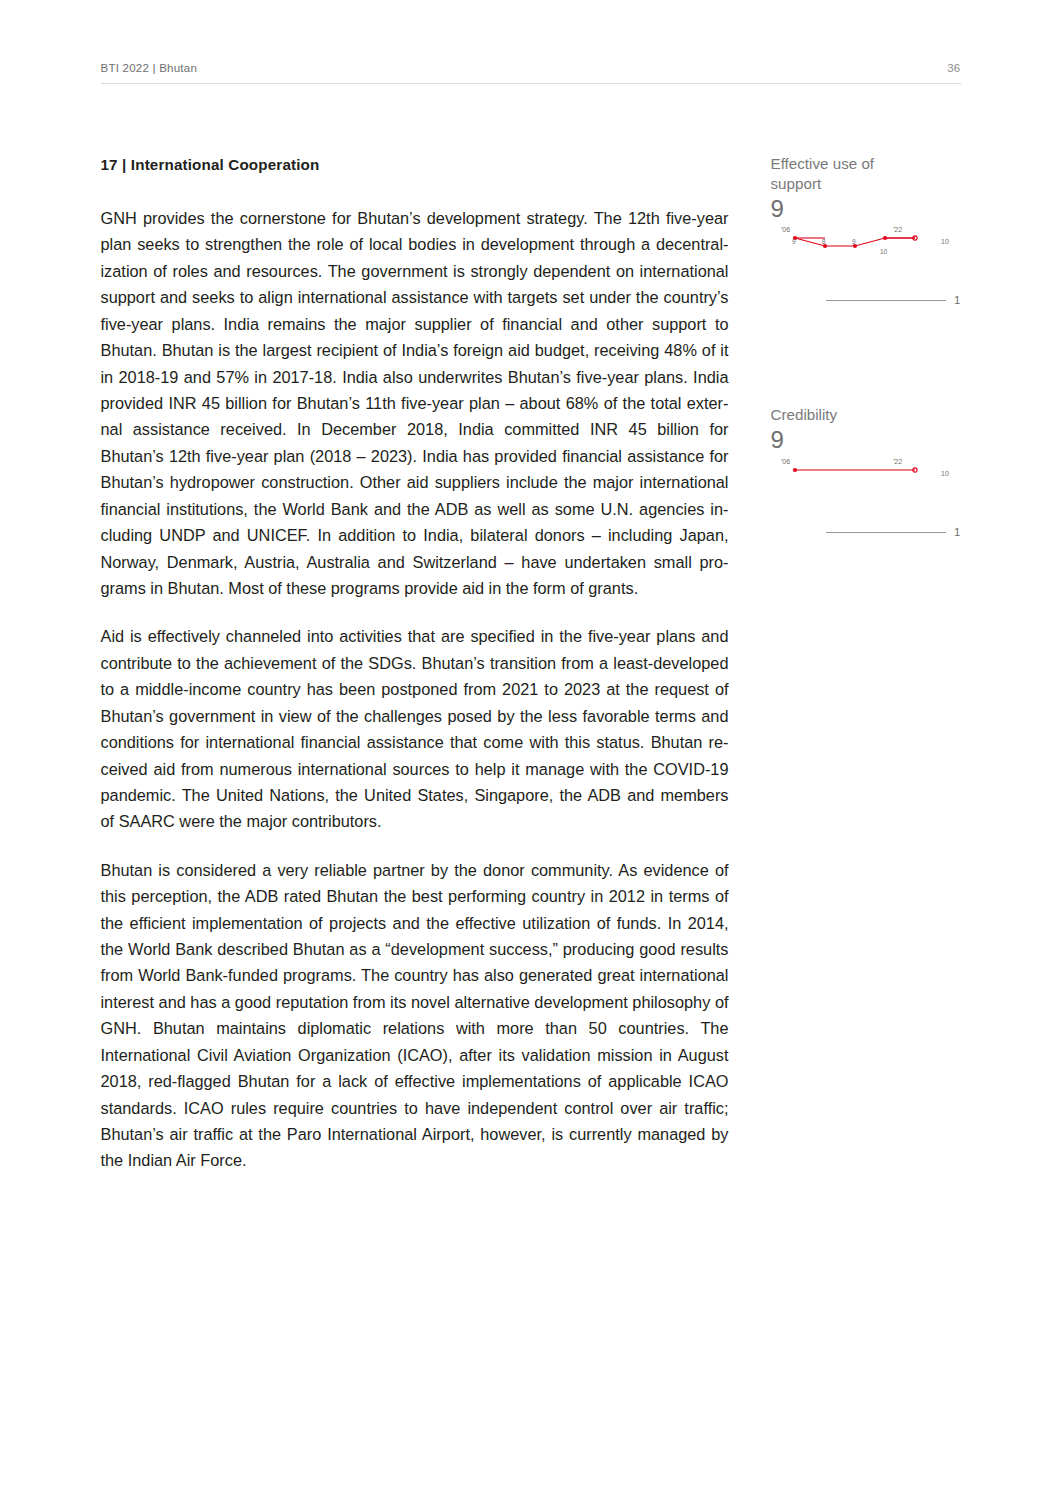BTI 2022 | Bhutan 36
17 | International Cooperation
GNH provides the cornerstone for Bhutan’s development strategy. The 12th five-year plan seeks to strengthen the role of local bodies in development through a decentralization of roles and resources. The government is strongly dependent on international support and seeks to align international assistance with targets set under the country’s five-year plans. India remains the major supplier of financial and other support to Bhutan. Bhutan is the largest recipient of India’s foreign aid budget, receiving 48% of it in 2018-19 and 57% in 2017-18. India also underwrites Bhutan’s five-year plans. India provided INR 45 billion for Bhutan’s 11th five-year plan – about 68% of the total external assistance received. In December 2018, India committed INR 45 billion for Bhutan’s 12th five-year plan (2018 – 2023). India has provided financial assistance for Bhutan’s hydropower construction. Other aid suppliers include the major international financial institutions, the World Bank and the ADB as well as some U.N. agencies including UNDP and UNICEF. In addition to India, bilateral donors – including Japan, Norway, Denmark, Austria, Australia and Switzerland – have undertaken small programs in Bhutan. Most of these programs provide aid in the form of grants.
Aid is effectively channeled into activities that are specified in the five-year plans and contribute to the achievement of the SDGs. Bhutan’s transition from a least-developed to a middle-income country has been postponed from 2021 to 2023 at the request of Bhutan’s government in view of the challenges posed by the less favorable terms and conditions for international financial assistance that come with this status. Bhutan received aid from numerous international sources to help it manage with the COVID-19 pandemic. The United Nations, the United States, Singapore, the ADB and members of SAARC were the major contributors.
Bhutan is considered a very reliable partner by the donor community. As evidence of this perception, the ADB rated Bhutan the best performing country in 2012 in terms of the efficient implementation of projects and the effective utilization of funds. In 2014, the World Bank described Bhutan as a “development success,” producing good results from World Bank-funded programs. The country has also generated great international interest and has a good reputation from its novel alternative development philosophy of GNH. Bhutan maintains diplomatic relations with more than 50 countries. The International Civil Aviation Organization (ICAO), after its validation mission in August 2018, red-flagged Bhutan for a lack of effective implementations of applicable ICAO standards. ICAO rules require countries to have independent control over air traffic; Bhutan’s air traffic at the Paro International Airport, however, is currently managed by the Indian Air Force.
Effective use of
support
9
'06 '22 10 9 8 9 10
1
Credibility
9
'06 '22 10
1